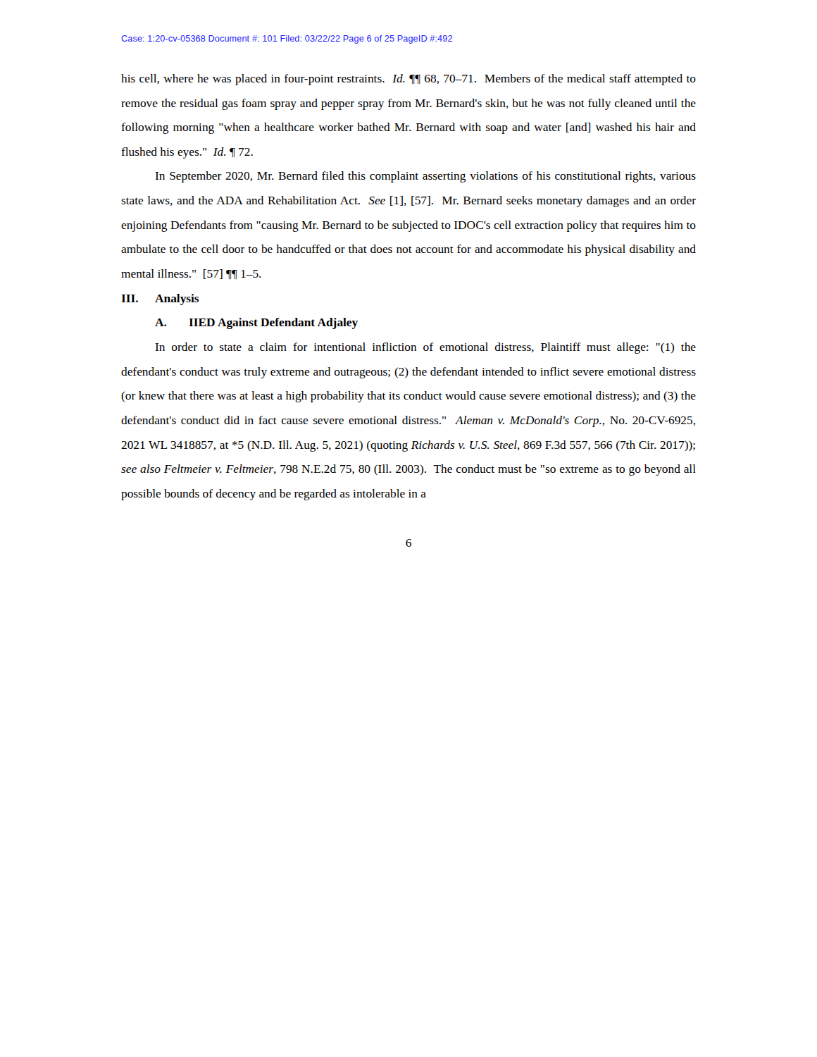Case: 1:20-cv-05368 Document #: 101 Filed: 03/22/22 Page 6 of 25 PageID #:492
his cell, where he was placed in four-point restraints. Id. ¶¶ 68, 70–71. Members of the medical staff attempted to remove the residual gas foam spray and pepper spray from Mr. Bernard's skin, but he was not fully cleaned until the following morning "when a healthcare worker bathed Mr. Bernard with soap and water [and] washed his hair and flushed his eyes." Id. ¶ 72.
In September 2020, Mr. Bernard filed this complaint asserting violations of his constitutional rights, various state laws, and the ADA and Rehabilitation Act. See [1], [57]. Mr. Bernard seeks monetary damages and an order enjoining Defendants from "causing Mr. Bernard to be subjected to IDOC's cell extraction policy that requires him to ambulate to the cell door to be handcuffed or that does not account for and accommodate his physical disability and mental illness." [57] ¶¶ 1–5.
III. Analysis
A. IIED Against Defendant Adjaley
In order to state a claim for intentional infliction of emotional distress, Plaintiff must allege: "(1) the defendant's conduct was truly extreme and outrageous; (2) the defendant intended to inflict severe emotional distress (or knew that there was at least a high probability that its conduct would cause severe emotional distress); and (3) the defendant's conduct did in fact cause severe emotional distress." Aleman v. McDonald's Corp., No. 20-CV-6925, 2021 WL 3418857, at *5 (N.D. Ill. Aug. 5, 2021) (quoting Richards v. U.S. Steel, 869 F.3d 557, 566 (7th Cir. 2017)); see also Feltmeier v. Feltmeier, 798 N.E.2d 75, 80 (Ill. 2003). The conduct must be "so extreme as to go beyond all possible bounds of decency and be regarded as intolerable in a
6